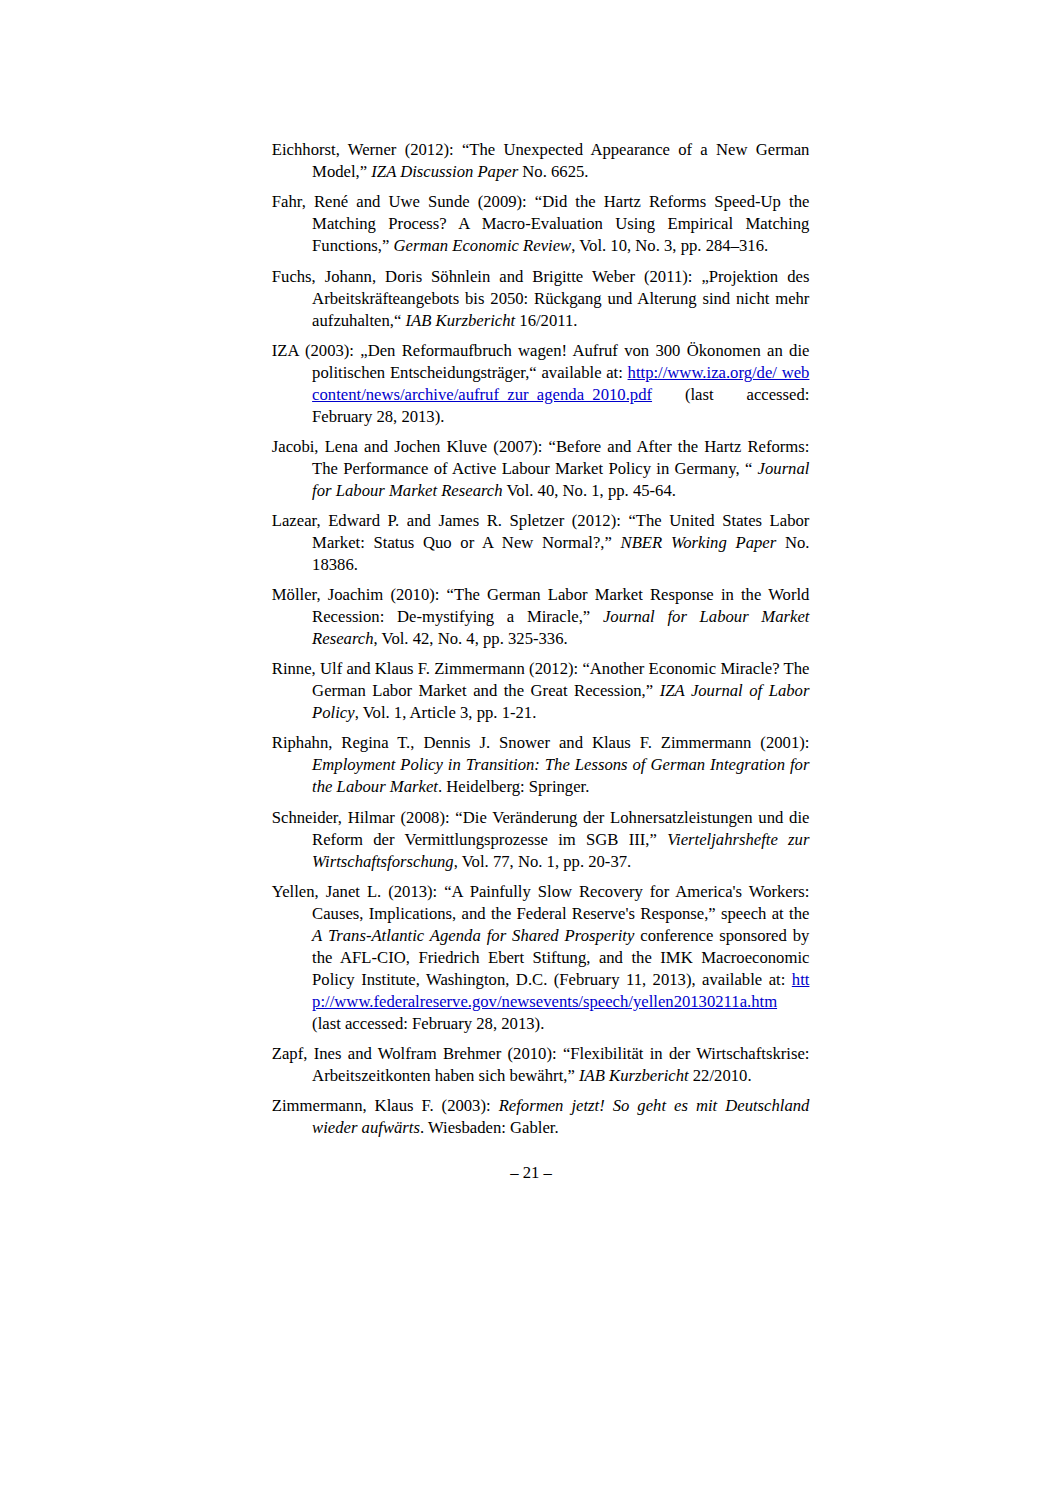Eichhorst, Werner (2012): “The Unexpected Appearance of a New German Model,” IZA Discussion Paper No. 6625.
Fahr, René and Uwe Sunde (2009): “Did the Hartz Reforms Speed-Up the Matching Process? A Macro-Evaluation Using Empirical Matching Functions,” German Economic Review, Vol. 10, No. 3, pp. 284–316.
Fuchs, Johann, Doris Söhnlein and Brigitte Weber (2011): „Projektion des Arbeitskräfteangebots bis 2050: Rückgang und Alterung sind nicht mehr aufzuhalten,“ IAB Kurzbericht 16/2011.
IZA (2003): „Den Reformaufbruch wagen! Aufruf von 300 Ökonomen an die politischen Entscheidungsträger,“ available at: http://www.iza.org/de/ webcontent/news/archive/aufruf_zur_agenda_2010.pdf (last accessed: February 28, 2013).
Jacobi, Lena and Jochen Kluve (2007): “Before and After the Hartz Reforms: The Performance of Active Labour Market Policy in Germany, “ Journal for Labour Market Research Vol. 40, No. 1, pp. 45-64.
Lazear, Edward P. and James R. Spletzer (2012): “The United States Labor Market: Status Quo or A New Normal?,” NBER Working Paper No. 18386.
Möller, Joachim (2010): “The German Labor Market Response in the World Recession: De-mystifying a Miracle,” Journal for Labour Market Research, Vol. 42, No. 4, pp. 325-336.
Rinne, Ulf and Klaus F. Zimmermann (2012): “Another Economic Miracle? The German Labor Market and the Great Recession,” IZA Journal of Labor Policy, Vol. 1, Article 3, pp. 1-21.
Riphahn, Regina T., Dennis J. Snower and Klaus F. Zimmermann (2001): Employment Policy in Transition: The Lessons of German Integration for the Labour Market. Heidelberg: Springer.
Schneider, Hilmar (2008): “Die Veränderung der Lohnersatzleistungen und die Reform der Vermittlungsprozesse im SGB III,” Vierteljahrshefte zur Wirtschaftsforschung, Vol. 77, No. 1, pp. 20-37.
Yellen, Janet L. (2013): “A Painfully Slow Recovery for America's Workers: Causes, Implications, and the Federal Reserve's Response,” speech at the A Trans-Atlantic Agenda for Shared Prosperity conference sponsored by the AFL-CIO, Friedrich Ebert Stiftung, and the IMK Macroeconomic Policy Institute, Washington, D.C. (February 11, 2013), available at: http://www.federalreserve.gov/newsevents/speech/yellen20130211a.htm (last accessed: February 28, 2013).
Zapf, Ines and Wolfram Brehmer (2010): “Flexibilität in der Wirtschaftskrise: Arbeitszeitkonten haben sich bewährt,” IAB Kurzbericht 22/2010.
Zimmermann, Klaus F. (2003): Reformen jetzt! So geht es mit Deutschland wieder aufwärts. Wiesbaden: Gabler.
– 21 –